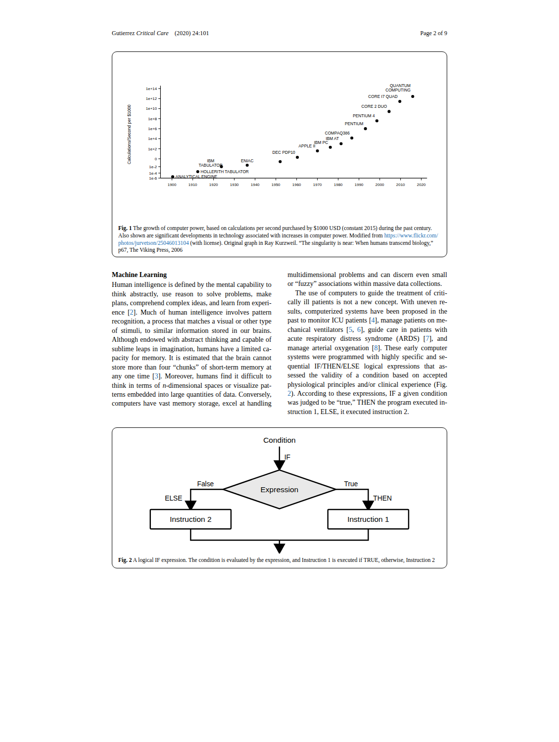Gutierrez Critical Care (2020) 24:101
Page 2 of 9
Calculations/Second per $1000 1e+14 1e+12 1e+10 1e+8 1e+6 1e+4 1e+2 0 1e-2 1e-4 1e-6 1900 1910 1920 1930 1940 1950 1960 1970 1980 1990 2000 2010 2020 ANALYTICAL ENGINE HOLLERITH TABULATOR IBM TABULATOR ENIAC DEC PDP10 APPLE II IBM PC IBM AT COMPAQ386 PENTIUM PENTIUM 4 CORE 2 DUO CORE I7 QUAD QUANTUM COMPUTING
Fig. 1 The growth of computer power, based on calculations per second purchased by $1000 USD (constant 2015) during the past century. Also shown are significant developments in technology associated with increases in computer power. Modified from https://www.flickr.com/photos/jurvetson/25046013104 (with license). Original graph in Ray Kurzweil. “The singularity is near: When humans transcend biology,” p67, The Viking Press, 2006
Machine Learning
Human intelligence is defined by the mental capability to think abstractly, use reason to solve problems, make plans, comprehend complex ideas, and learn from experience [2]. Much of human intelligence involves pattern recognition, a process that matches a visual or other type of stimuli, to similar information stored in our brains. Although endowed with abstract thinking and capable of sublime leaps in imagination, humans have a limited capacity for memory. It is estimated that the brain cannot store more than four “chunks” of short-term memory at any one time [3]. Moreover, humans find it difficult to think in terms of n-dimensional spaces or visualize patterns embedded into large quantities of data. Conversely, computers have vast memory storage, excel at handling multidimensional problems and can discern even small or “fuzzy” associations within massive data collections.
The use of computers to guide the treatment of critically ill patients is not a new concept. With uneven results, computerized systems have been proposed in the past to monitor ICU patients [4], manage patients on mechanical ventilators [5, 6], guide care in patients with acute respiratory distress syndrome (ARDS) [7], and manage arterial oxygenation [8]. These early computer systems were programmed with highly specific and sequential IF/THEN/ELSE logical expressions that assessed the validity of a condition based on accepted physiological principles and/or clinical experience (Fig. 2). According to these expressions, IF a given condition was judged to be “true,” THEN the program executed instruction 1, ELSE, it executed instruction 2.
Condition IF Expression True False THEN ELSE Instruction 2 Instruction 1
Fig. 2 A logical IF expression. The condition is evaluated by the expression, and Instruction 1 is executed if TRUE, otherwise, Instruction 2